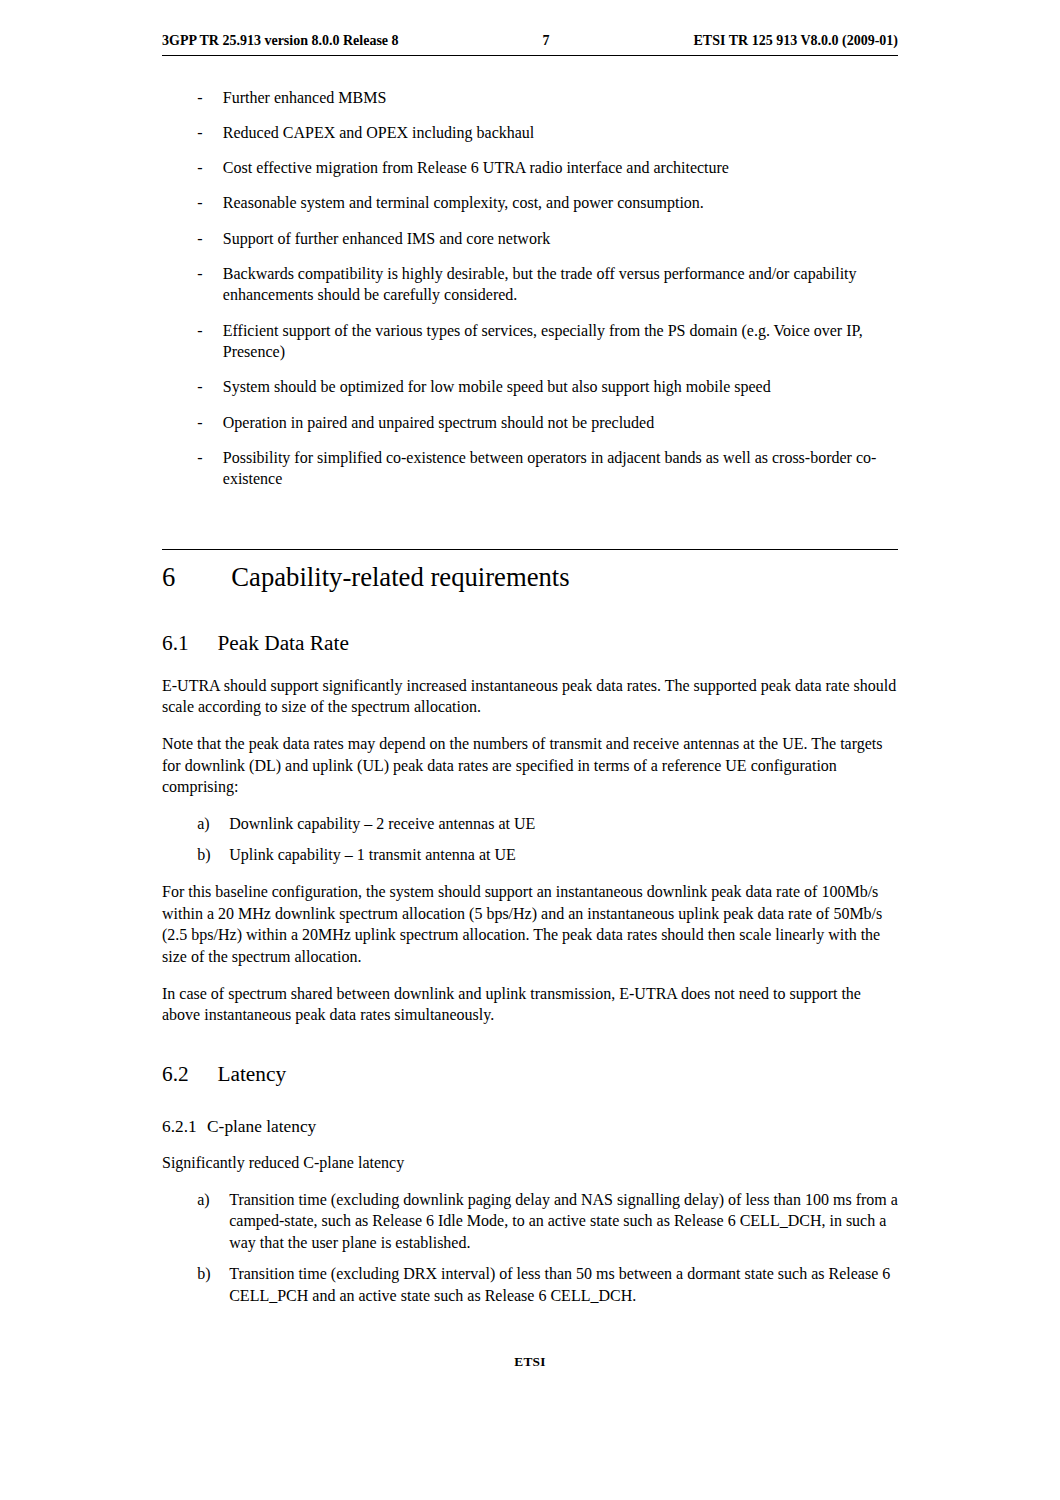3GPP TR 25.913 version 8.0.0 Release 8 7 ETSI TR 125 913 V8.0.0 (2009-01)
Further enhanced MBMS
Reduced CAPEX and OPEX including backhaul
Cost effective migration from Release 6 UTRA radio interface and architecture
Reasonable system and terminal complexity, cost, and power consumption.
Support of further enhanced IMS and core network
Backwards compatibility is highly desirable, but the trade off versus performance and/or capability enhancements should be carefully considered.
Efficient support of the various types of services, especially from the PS domain (e.g. Voice over IP, Presence)
System should be optimized for low mobile speed but also support high mobile speed
Operation in paired and unpaired spectrum should not be precluded
Possibility for simplified co-existence between operators in adjacent bands as well as cross-border co-existence
6 Capability-related requirements
6.1 Peak Data Rate
E-UTRA should support significantly increased instantaneous peak data rates. The supported peak data rate should scale according to size of the spectrum allocation.
Note that the peak data rates may depend on the numbers of transmit and receive antennas at the UE. The targets for downlink (DL) and uplink (UL) peak data rates are specified in terms of a reference UE configuration comprising:
Downlink capability – 2 receive antennas at UE
Uplink capability – 1 transmit antenna at UE
For this baseline configuration, the system should support an instantaneous downlink peak data rate of 100Mb/s within a 20 MHz downlink spectrum allocation (5 bps/Hz) and an instantaneous uplink peak data rate of 50Mb/s (2.5 bps/Hz) within a 20MHz uplink spectrum allocation. The peak data rates should then scale linearly with the size of the spectrum allocation.
In case of spectrum shared between downlink and uplink transmission, E-UTRA does not need to support the above instantaneous peak data rates simultaneously.
6.2 Latency
6.2.1 C-plane latency
Significantly reduced C-plane latency
Transition time (excluding downlink paging delay and NAS signalling delay) of less than 100 ms from a camped-state, such as Release 6 Idle Mode, to an active state such as Release 6 CELL_DCH, in such a way that the user plane is established.
Transition time (excluding DRX interval) of less than 50 ms between a dormant state such as Release 6 CELL_PCH and an active state such as Release 6 CELL_DCH.
ETSI